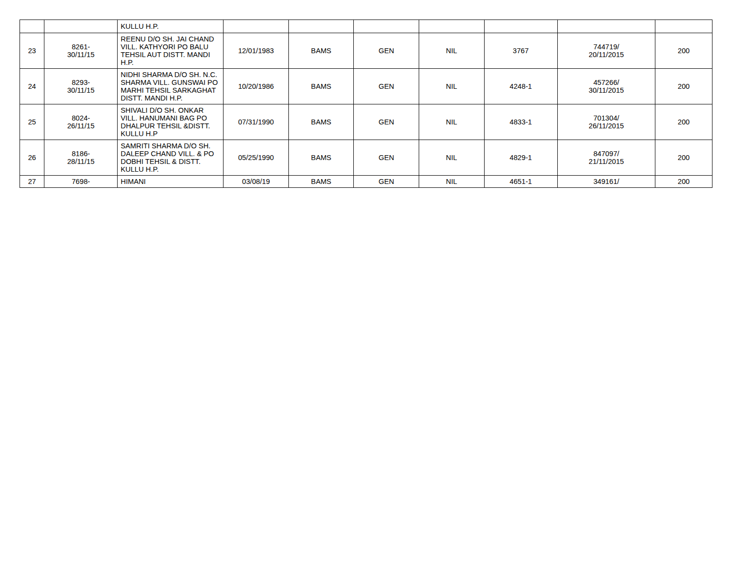| | | KULLU H.P. | | | | | | | |
| 23 | 8261- 30/11/15 | REENU D/O SH. JAI CHAND VILL. KATHYORI PO BALU TEHSIL AUT DISTT. MANDI H.P. | 12/01/1983 | BAMS | GEN | NIL | 3767 | 744719/ 20/11/2015 | 200 |
| 24 | 8293- 30/11/15 | NIDHI SHARMA D/O SH. N.C. SHARMA VILL. GUNSWAI PO MARHI TEHSIL SARKAGHAT DISTT. MANDI H.P. | 10/20/1986 | BAMS | GEN | NIL | 4248-1 | 457266/ 30/11/2015 | 200 |
| 25 | 8024- 26/11/15 | SHIVALI D/O SH. ONKAR VILL. HANUMANI BAG PO DHALPUR TEHSIL &DISTT. KULLU H.P | 07/31/1990 | BAMS | GEN | NIL | 4833-1 | 701304/ 26/11/2015 | 200 |
| 26 | 8186- 28/11/15 | SAMRITI SHARMA D/O SH. DALEEP CHAND VILL. & PO DOBHI TEHSIL & DISTT. KULLU H.P. | 05/25/1990 | BAMS | GEN | NIL | 4829-1 | 847097/ 21/11/2015 | 200 |
| 27 | 7698- | HIMANI | 03/08/19 | BAMS | GEN | NIL | 4651-1 | 349161/ | 200 |